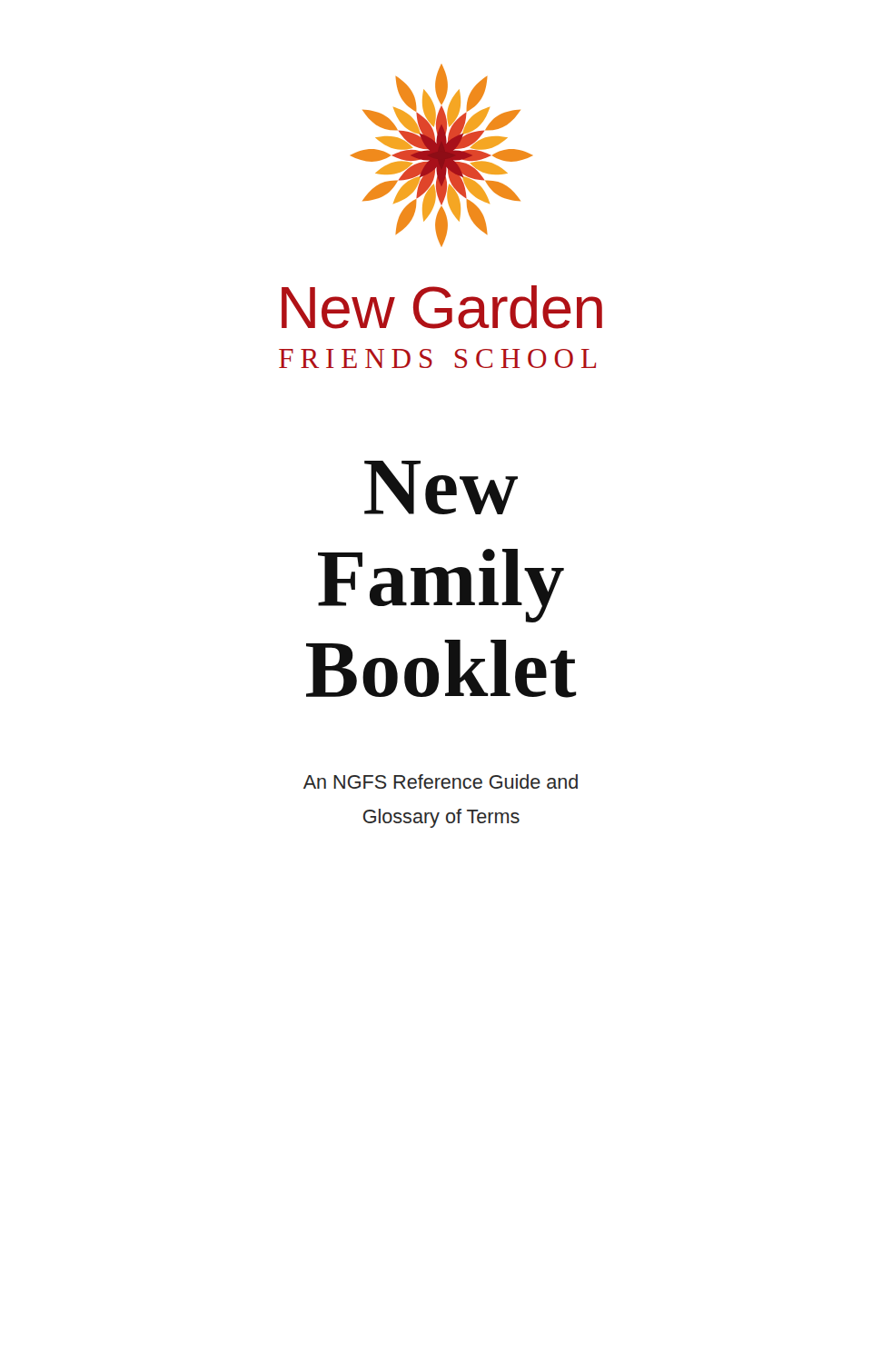New Garden
Friends School
New Family Booklet
An NGFS Reference Guide and Glossary of Terms